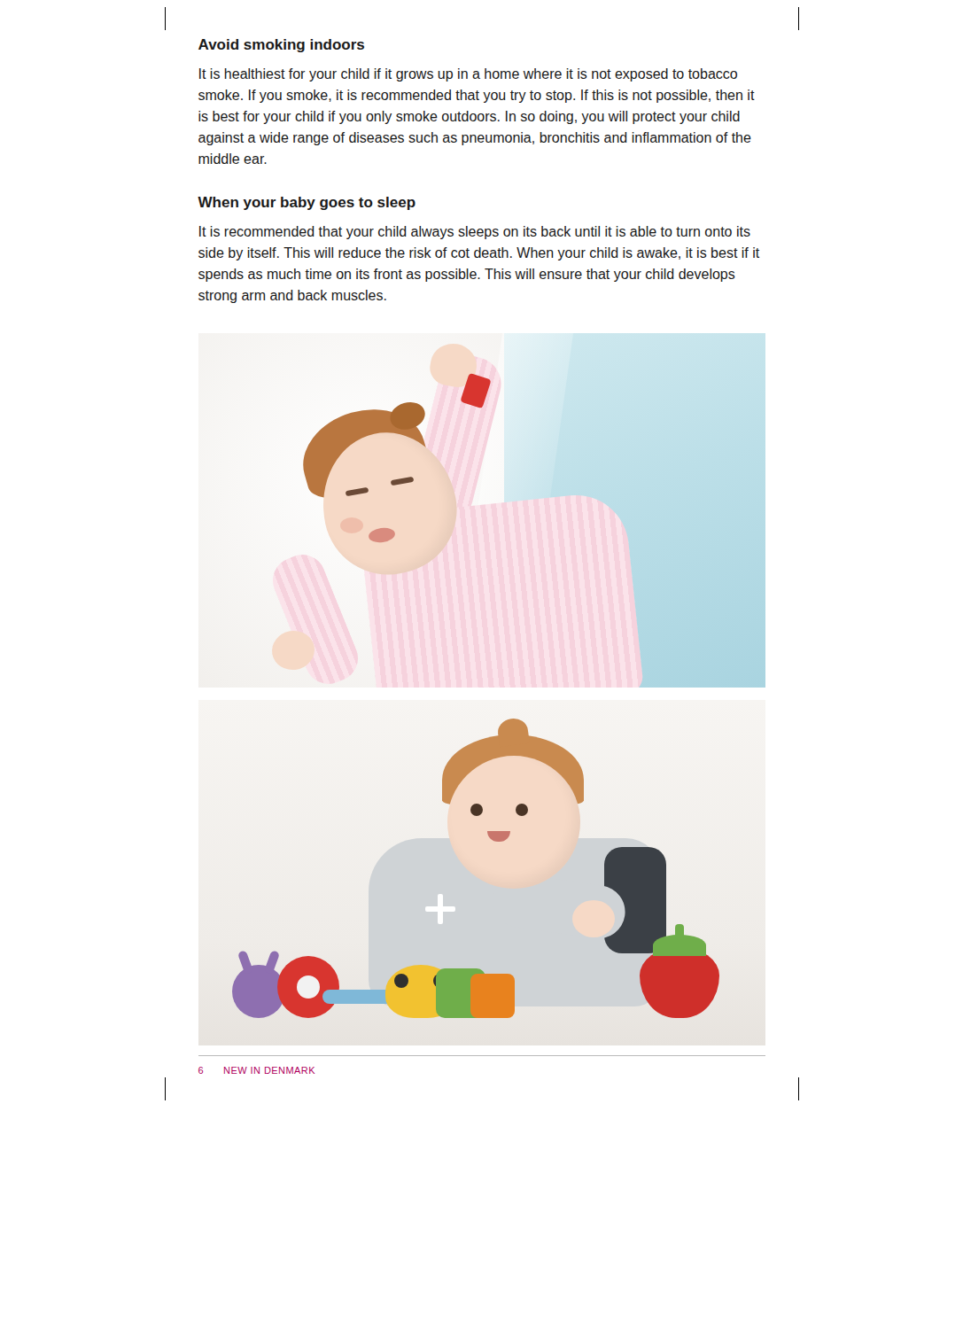Avoid smoking indoors
It is healthiest for your child if it grows up in a home where it is not exposed to tobacco smoke. If you smoke, it is recommended that you try to stop. If this is not possible, then it is best for your child if you only smoke outdoors. In so doing, you will protect your child against a wide range of diseases such as pneumonia, bronchitis and inflammation of the middle ear.
When your baby goes to sleep
It is recommended that your child always sleeps on its back until it is able to turn onto its side by itself. This will reduce the risk of cot death. When your child is awake, it is best if it spends as much time on its front as possible. This will ensure that your child develops strong arm and back muscles.
6 NEW IN DENMARK